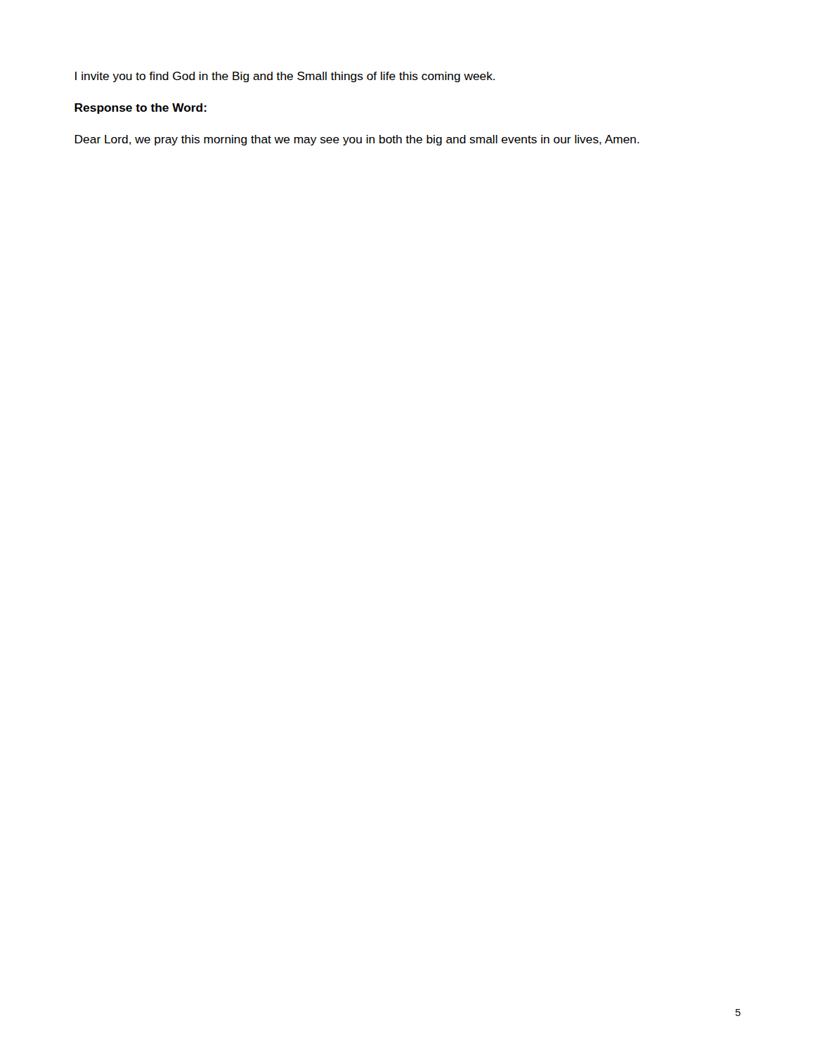I invite you to find God in the Big and the Small things of life this coming week.
Response to the Word:
Dear Lord, we pray this morning that we may see you in both the big and small events in our lives, Amen.
5